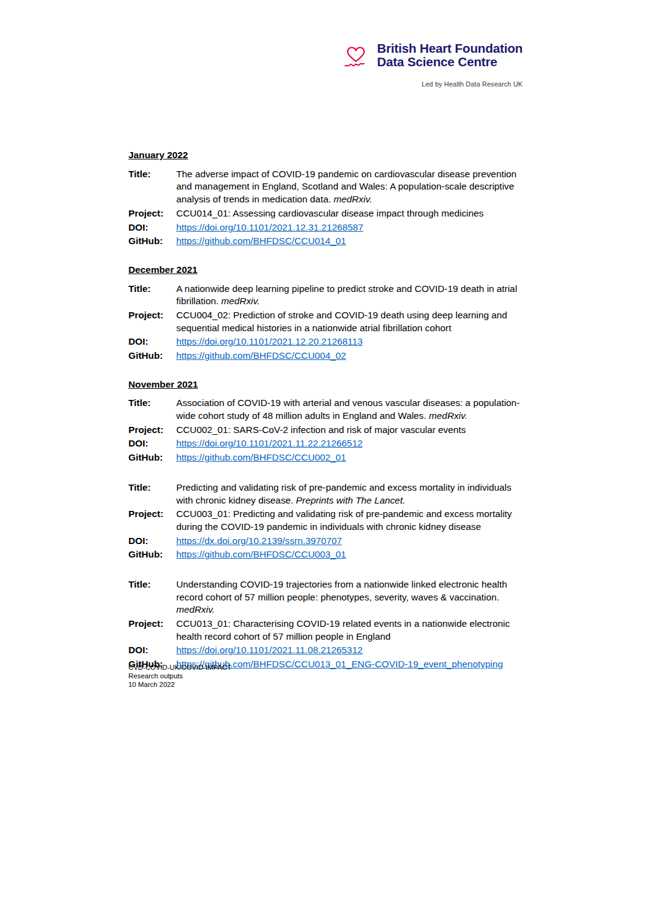British Heart Foundation
Data Science Centre
Led by Health Data Research UK
January 2022
Title:
The adverse impact of COVID-19 pandemic on cardiovascular disease prevention and management in England, Scotland and Wales: A population-scale descriptive analysis of trends in medication data. medRxiv.
Project:
CCU014_01: Assessing cardiovascular disease impact through medicines
DOI:
https://doi.org/10.1101/2021.12.31.21268587
GitHub:
https://github.com/BHFDSC/CCU014_01
December 2021
Title:
A nationwide deep learning pipeline to predict stroke and COVID-19 death in atrial fibrillation. medRxiv.
Project:
CCU004_02: Prediction of stroke and COVID-19 death using deep learning and sequential medical histories in a nationwide atrial fibrillation cohort
DOI:
https://doi.org/10.1101/2021.12.20.21268113
GitHub:
https://github.com/BHFDSC/CCU004_02
November 2021
Title:
Association of COVID-19 with arterial and venous vascular diseases: a population-wide cohort study of 48 million adults in England and Wales. medRxiv.
Project:
CCU002_01: SARS-CoV-2 infection and risk of major vascular events
DOI:
https://doi.org/10.1101/2021.11.22.21266512
GitHub:
https://github.com/BHFDSC/CCU002_01
Title:
Predicting and validating risk of pre-pandemic and excess mortality in individuals with chronic kidney disease. Preprints with The Lancet.
Project:
CCU003_01: Predicting and validating risk of pre-pandemic and excess mortality during the COVID-19 pandemic in individuals with chronic kidney disease
DOI:
https://dx.doi.org/10.2139/ssrn.3970707
GitHub:
https://github.com/BHFDSC/CCU003_01
Title:
Understanding COVID-19 trajectories from a nationwide linked electronic health record cohort of 57 million people: phenotypes, severity, waves & vaccination. medRxiv.
Project:
CCU013_01: Characterising COVID-19 related events in a nationwide electronic health record cohort of 57 million people in England
DOI:
https://doi.org/10.1101/2021.11.08.21265312
GitHub:
https://github.com/BHFDSC/CCU013_01_ENG-COVID-19_event_phenotyping
CVD-COVID-UK/COVID-IMPACT
Research outputs
10 March 2022